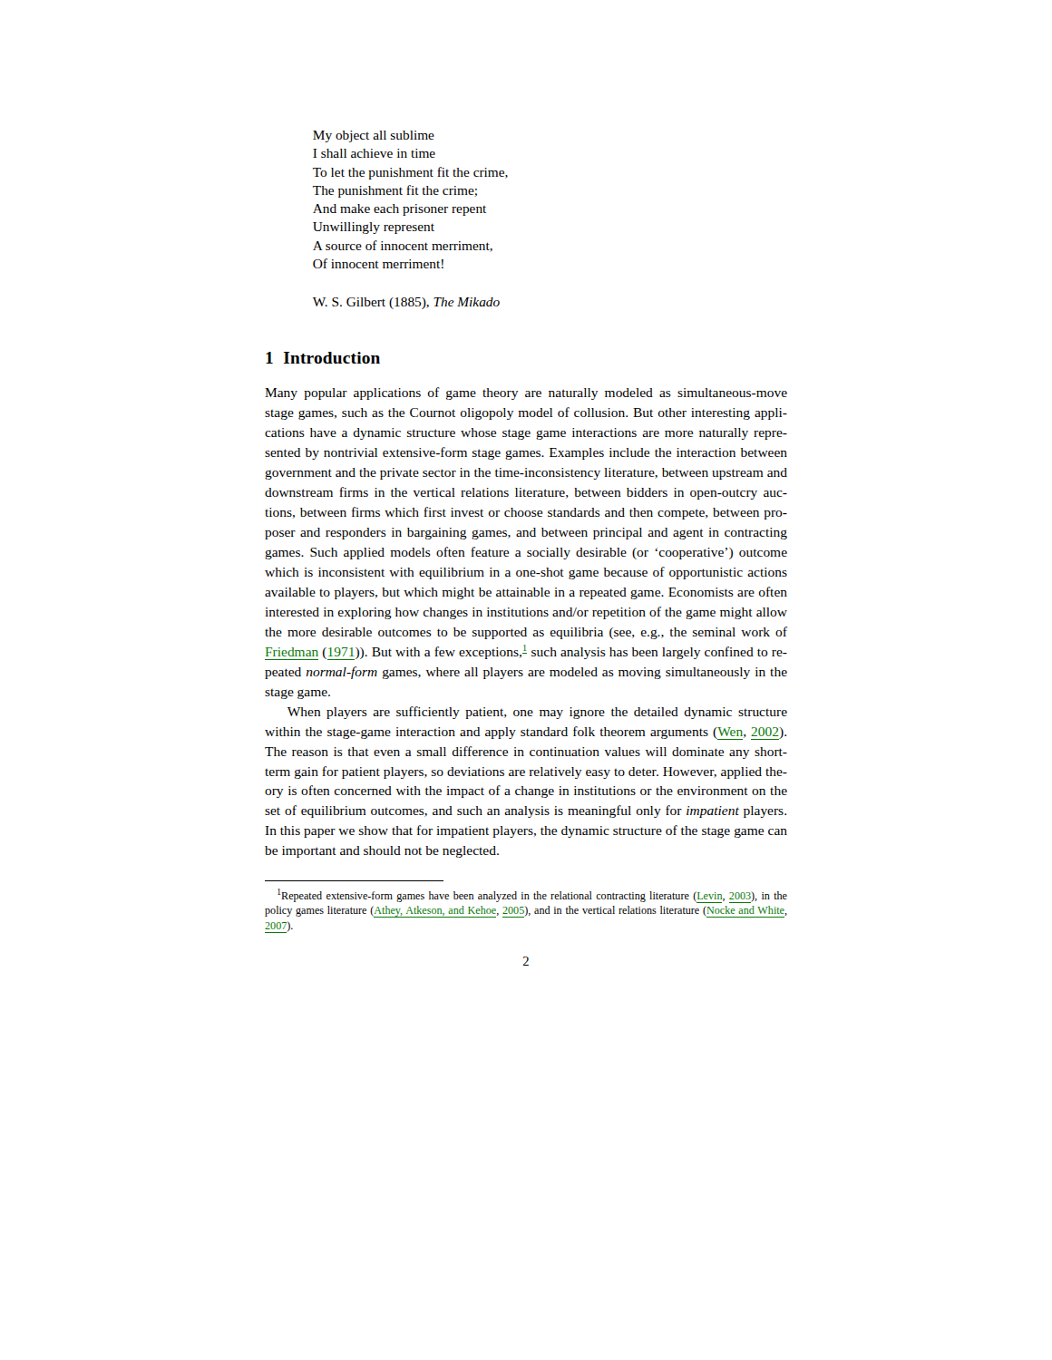My object all sublime
I shall achieve in time
To let the punishment fit the crime,
The punishment fit the crime;
And make each prisoner repent
Unwillingly represent
A source of innocent merriment,
Of innocent merriment!
W. S. Gilbert (1885), The Mikado
1 Introduction
Many popular applications of game theory are naturally modeled as simultaneous-move stage games, such as the Cournot oligopoly model of collusion. But other interesting applications have a dynamic structure whose stage game interactions are more naturally represented by nontrivial extensive-form stage games. Examples include the interaction between government and the private sector in the time-inconsistency literature, between upstream and downstream firms in the vertical relations literature, between bidders in open-outcry auctions, between firms which first invest or choose standards and then compete, between proposer and responders in bargaining games, and between principal and agent in contracting games. Such applied models often feature a socially desirable (or ‘cooperative’) outcome which is inconsistent with equilibrium in a one-shot game because of opportunistic actions available to players, but which might be attainable in a repeated game. Economists are often interested in exploring how changes in institutions and/or repetition of the game might allow the more desirable outcomes to be supported as equilibria (see, e.g., the seminal work of Friedman (1971)). But with a few exceptions,1 such analysis has been largely confined to repeated normal-form games, where all players are modeled as moving simultaneously in the stage game.
When players are sufficiently patient, one may ignore the detailed dynamic structure within the stage-game interaction and apply standard folk theorem arguments (Wen, 2002). The reason is that even a small difference in continuation values will dominate any short-term gain for patient players, so deviations are relatively easy to deter. However, applied theory is often concerned with the impact of a change in institutions or the environment on the set of equilibrium outcomes, and such an analysis is meaningful only for impatient players. In this paper we show that for impatient players, the dynamic structure of the stage game can be important and should not be neglected.
1Repeated extensive-form games have been analyzed in the relational contracting literature (Levin, 2003), in the policy games literature (Athey, Atkeson, and Kehoe, 2005), and in the vertical relations literature (Nocke and White, 2007).
2